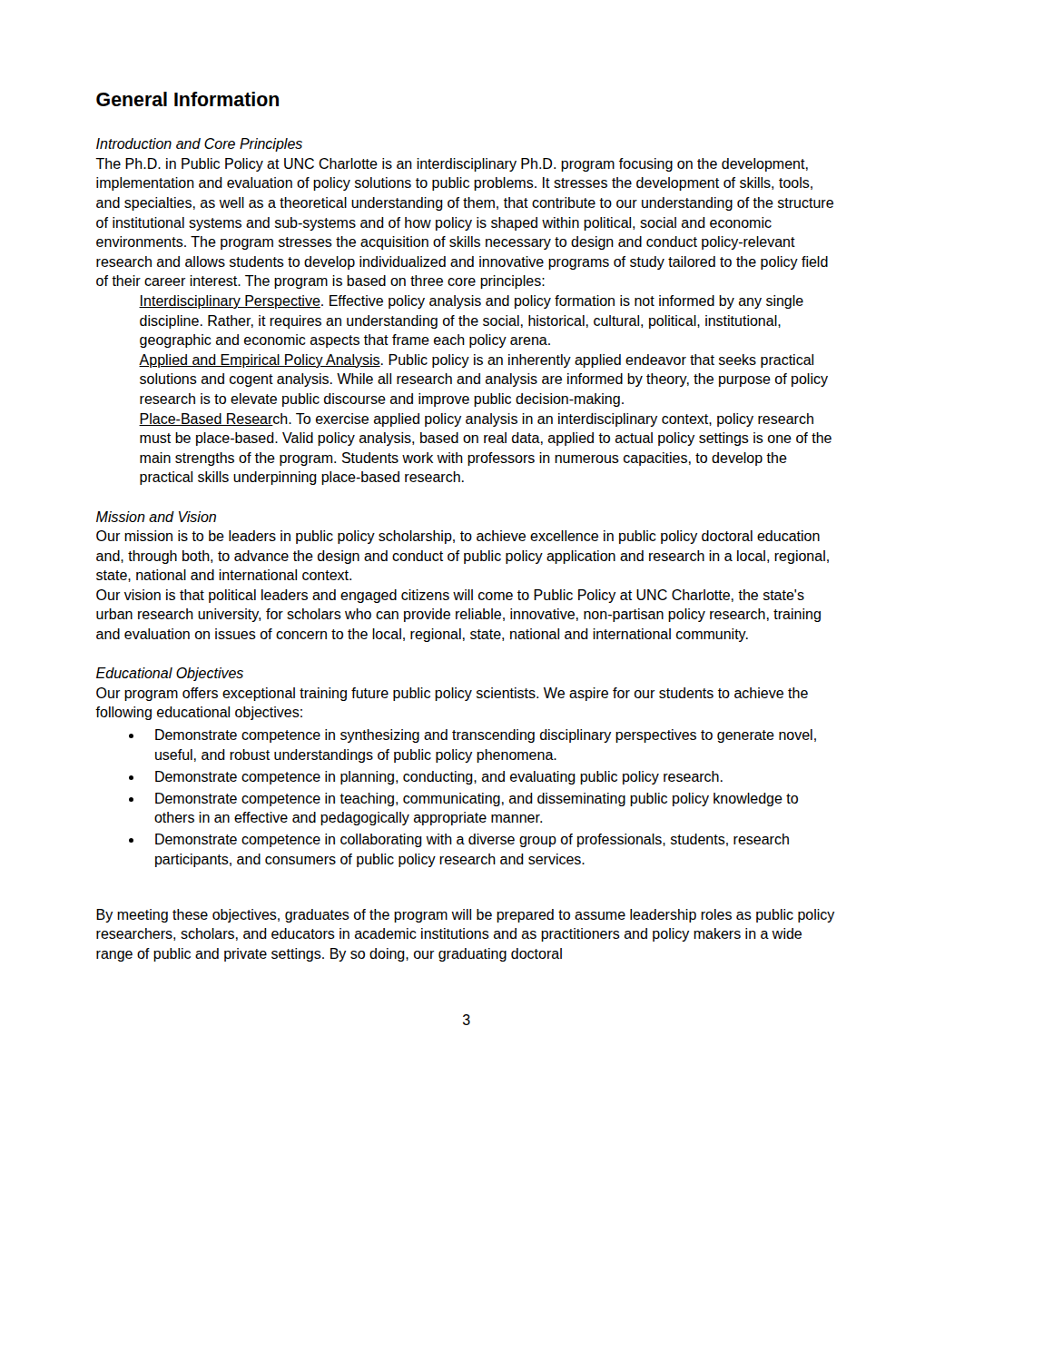General Information
Introduction and Core Principles
The Ph.D. in Public Policy at UNC Charlotte is an interdisciplinary Ph.D. program focusing on the development, implementation and evaluation of policy solutions to public problems. It stresses the development of skills, tools, and specialties, as well as a theoretical understanding of them, that contribute to our understanding of the structure of institutional systems and sub-systems and of how policy is shaped within political, social and economic environments. The program stresses the acquisition of skills necessary to design and conduct policy-relevant research and allows students to develop individualized and innovative programs of study tailored to the policy field of their career interest. The program is based on three core principles:
Interdisciplinary Perspective. Effective policy analysis and policy formation is not informed by any single discipline. Rather, it requires an understanding of the social, historical, cultural, political, institutional, geographic and economic aspects that frame each policy arena.
Applied and Empirical Policy Analysis. Public policy is an inherently applied endeavor that seeks practical solutions and cogent analysis. While all research and analysis are informed by theory, the purpose of policy research is to elevate public discourse and improve public decision-making.
Place-Based Research. To exercise applied policy analysis in an interdisciplinary context, policy research must be place-based. Valid policy analysis, based on real data, applied to actual policy settings is one of the main strengths of the program. Students work with professors in numerous capacities, to develop the practical skills underpinning place-based research.
Mission and Vision
Our mission is to be leaders in public policy scholarship, to achieve excellence in public policy doctoral education and, through both, to advance the design and conduct of public policy application and research in a local, regional, state, national and international context.
Our vision is that political leaders and engaged citizens will come to Public Policy at UNC Charlotte, the state's urban research university, for scholars who can provide reliable, innovative, non-partisan policy research, training and evaluation on issues of concern to the local, regional, state, national and international community.
Educational Objectives
Our program offers exceptional training future public policy scientists. We aspire for our students to achieve the following educational objectives:
Demonstrate competence in synthesizing and transcending disciplinary perspectives to generate novel, useful, and robust understandings of public policy phenomena.
Demonstrate competence in planning, conducting, and evaluating public policy research.
Demonstrate competence in teaching, communicating, and disseminating public policy knowledge to others in an effective and pedagogically appropriate manner.
Demonstrate competence in collaborating with a diverse group of professionals, students, research participants, and consumers of public policy research and services.
By meeting these objectives, graduates of the program will be prepared to assume leadership roles as public policy researchers, scholars, and educators in academic institutions and as practitioners and policy makers in a wide range of public and private settings. By so doing, our graduating doctoral
3